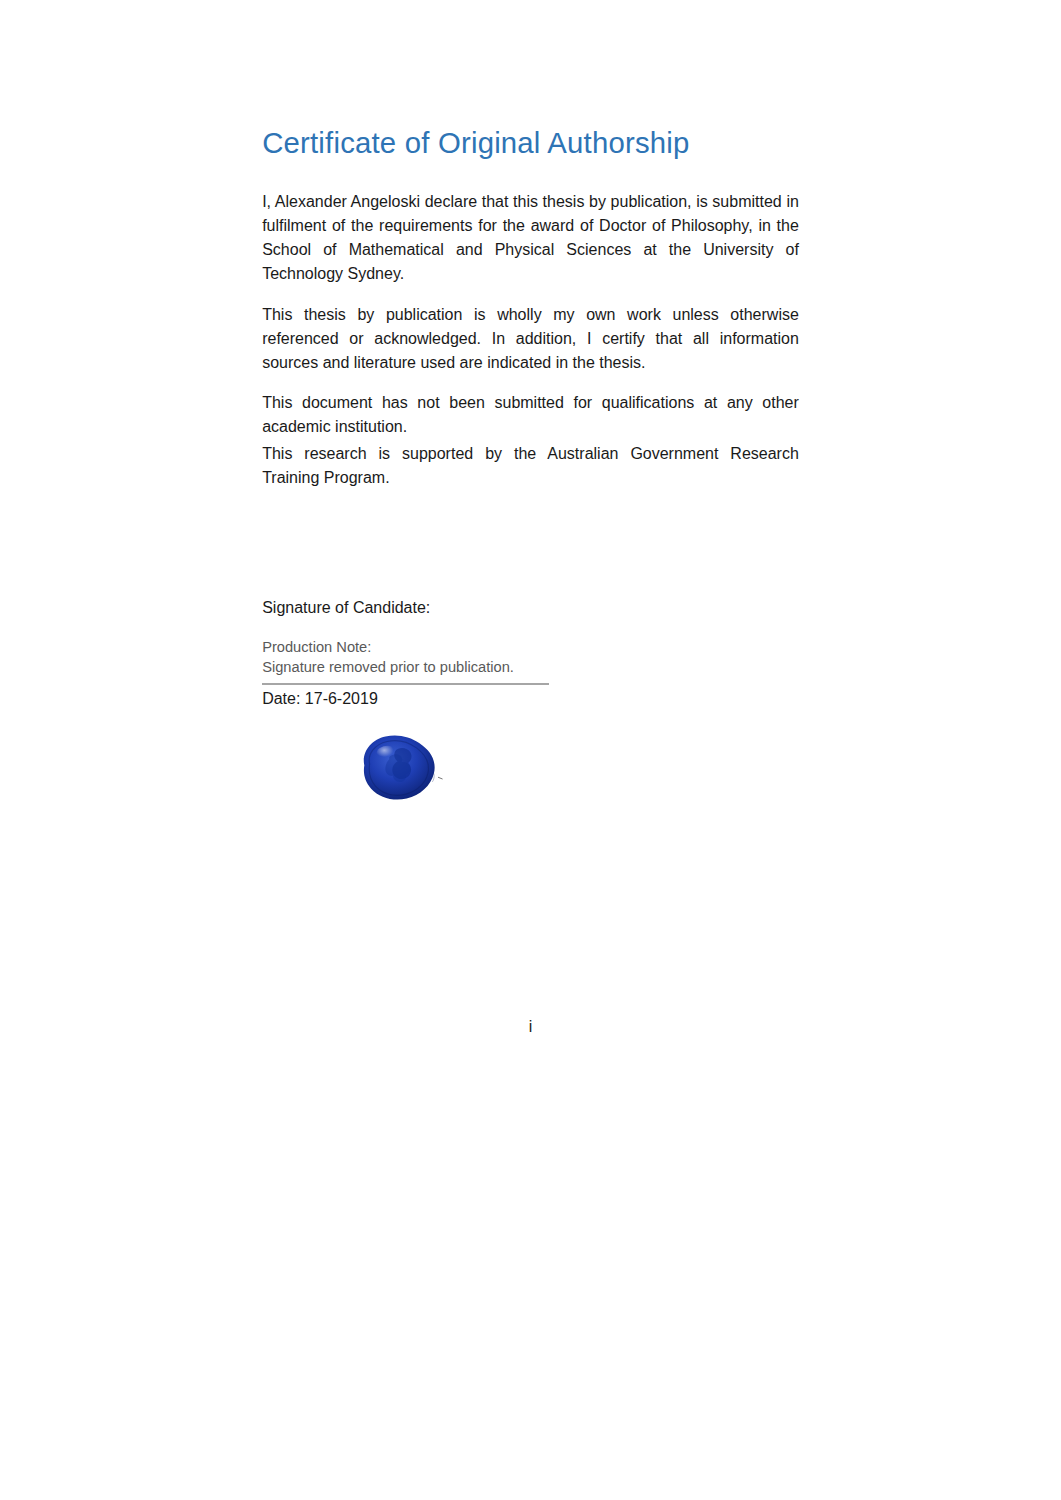Certificate of Original Authorship
I, Alexander Angeloski declare that this thesis by publication, is submitted in fulfilment of the requirements for the award of Doctor of Philosophy, in the School of Mathematical and Physical Sciences at the University of Technology Sydney.
This thesis by publication is wholly my own work unless otherwise referenced or acknowledged. In addition, I certify that all information sources and literature used are indicated in the thesis.
This document has not been submitted for qualifications at any other academic institution.
This research is supported by the Australian Government Research Training Program.
Signature of Candidate:
Production Note:
Signature removed prior to publication.
Date: 17-6-2019
i